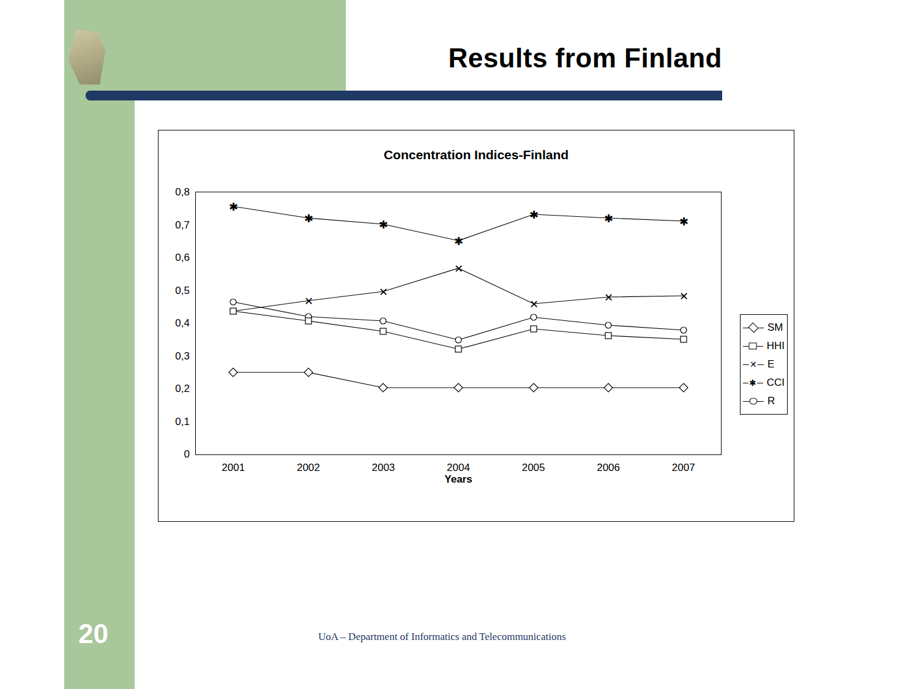Results from Finland
Concentration Indices-Finland
0,8
0,7
0,6
0,5
0,4
0,3
0,2
0,1
0
2001
2002
2003
2004
2005
2006
2007
✱ ✱ ✱ ✱ ✱ ✱ ✱ ✕ ✕ ✕ ✕ ✕ ✕ ✕
Years
SM
HHI
✕ E
✱ CCI
R
20
UoA – Department of Informatics and Telecommunications